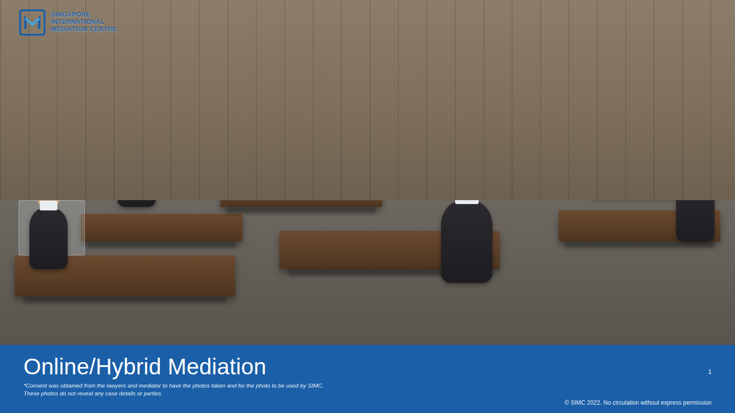Singapore
International
Mediation Centre
Online/Hybrid Mediation
*Consent was obtained from the lawyers and mediator to have the photos taken and for the photo to be used by SIMC.
These photos do not reveal any case details or parties.
1
© SIMC 2022. No circulation without express permission